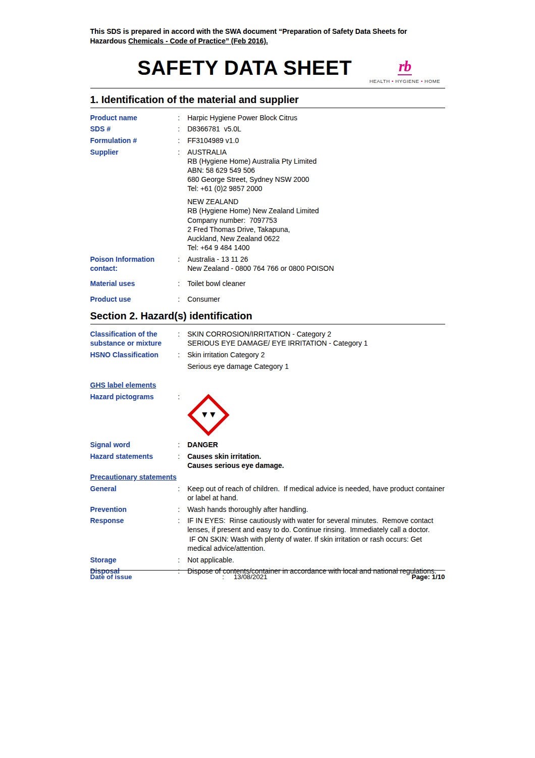This SDS is prepared in accord with the SWA document “Preparation of Safety Data Sheets for Hazardous Chemicals - Code of Practice” (Feb 2016).
SAFETY DATA SHEET
rb
HEALTH • HYGIENE • HOME
1. Identification of the material and supplier
| Product name | : | Harpic Hygiene Power Block Citrus |
| SDS # | : | D8366781 v5.0L |
| Formulation # | : | FF3104989 v1.0 |
| Supplier | : | AUSTRALIA RB (Hygiene Home) Australia Pty Limited ABN: 58 629 549 506 680 George Street, Sydney NSW 2000 Tel: +61 (0)2 9857 2000 NEW ZEALAND RB (Hygiene Home) New Zealand Limited Company number: 7097753 2 Fred Thomas Drive, Takapuna, Auckland, New Zealand 0622 Tel: +64 9 484 1400 |
| Poison Information contact: | : | Australia - 13 11 26 New Zealand - 0800 764 766 or 0800 POISON |
| Material uses | : | Toilet bowl cleaner |
| Product use | : | Consumer |
Section 2. Hazard(s) identification
| Classification of the substance or mixture | : | SKIN CORROSION/IRRITATION - Category 2 SERIOUS EYE DAMAGE/ EYE IRRITATION - Category 1 |
| HSNO Classification | : | Skin irritation Category 2 |
| | | Serious eye damage Category 1 |
| GHS label elements | | |
| Hazard pictograms | : | ▼▼ |
| Signal word | : | DANGER |
| Hazard statements | : | Causes skin irritation. Causes serious eye damage. |
| Precautionary statements | | |
| General | : | Keep out of reach of children. If medical advice is needed, have product container or label at hand. |
| Prevention | : | Wash hands thoroughly after handling. |
| Response | : | IF IN EYES: Rinse cautiously with water for several minutes. Remove contact lenses, if present and easy to do. Continue rinsing. Immediately call a doctor. IF ON SKIN: Wash with plenty of water. If skin irritation or rash occurs: Get medical advice/attention. |
| Storage | : | Not applicable. |
| Disposal | : | Dispose of contents/container in accordance with local and national regulations. |
| Date of issue | : | 13/08/2021 | Page: 1/10 |